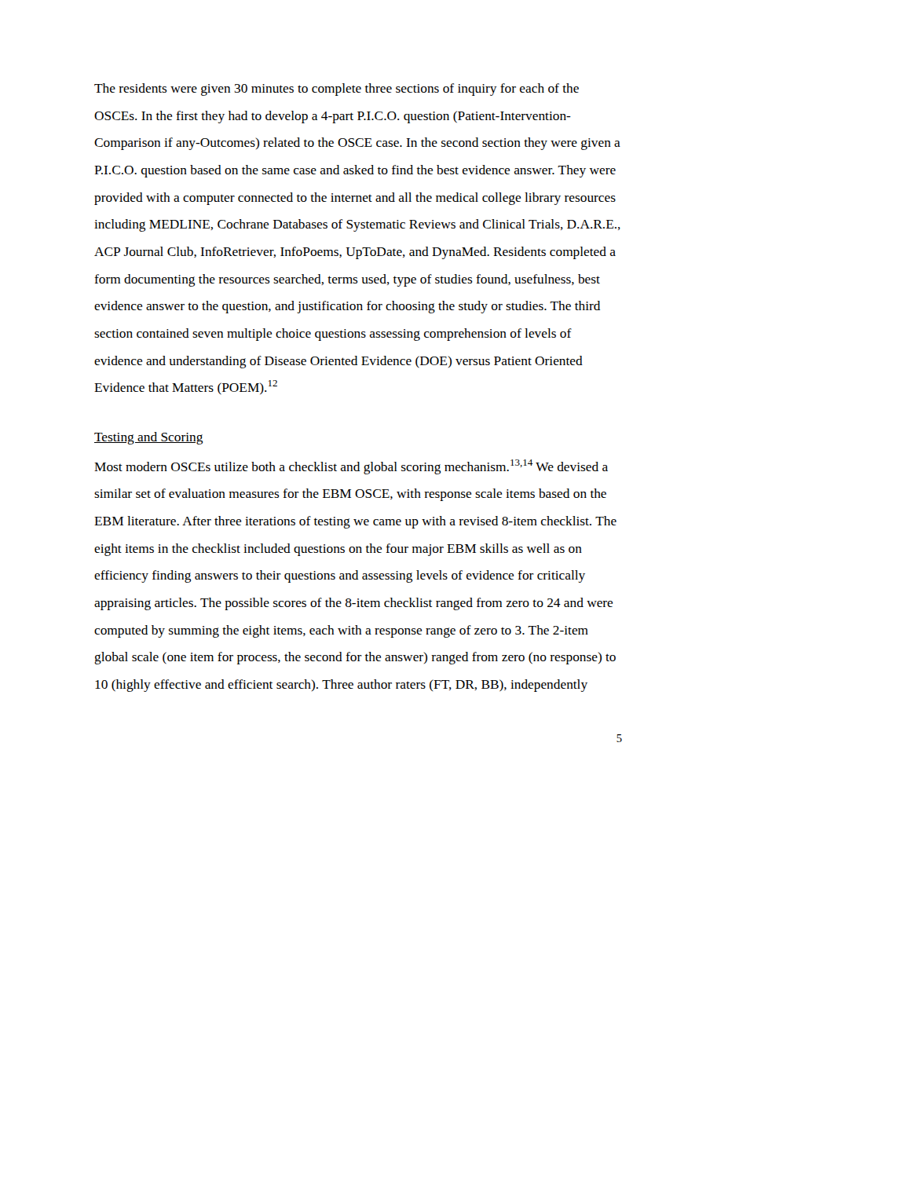The residents were given 30 minutes to complete three sections of inquiry for each of the OSCEs. In the first they had to develop a 4-part P.I.C.O. question (Patient-Intervention-Comparison if any-Outcomes) related to the OSCE case. In the second section they were given a P.I.C.O. question based on the same case and asked to find the best evidence answer. They were provided with a computer connected to the internet and all the medical college library resources including MEDLINE, Cochrane Databases of Systematic Reviews and Clinical Trials, D.A.R.E., ACP Journal Club, InfoRetriever, InfoPoems, UpToDate, and DynaMed. Residents completed a form documenting the resources searched, terms used, type of studies found, usefulness, best evidence answer to the question, and justification for choosing the study or studies. The third section contained seven multiple choice questions assessing comprehension of levels of evidence and understanding of Disease Oriented Evidence (DOE) versus Patient Oriented Evidence that Matters (POEM).12
Testing and Scoring
Most modern OSCEs utilize both a checklist and global scoring mechanism.13,14 We devised a similar set of evaluation measures for the EBM OSCE, with response scale items based on the EBM literature. After three iterations of testing we came up with a revised 8-item checklist. The eight items in the checklist included questions on the four major EBM skills as well as on efficiency finding answers to their questions and assessing levels of evidence for critically appraising articles. The possible scores of the 8-item checklist ranged from zero to 24 and were computed by summing the eight items, each with a response range of zero to 3. The 2-item global scale (one item for process, the second for the answer) ranged from zero (no response) to 10 (highly effective and efficient search). Three author raters (FT, DR, BB), independently
5